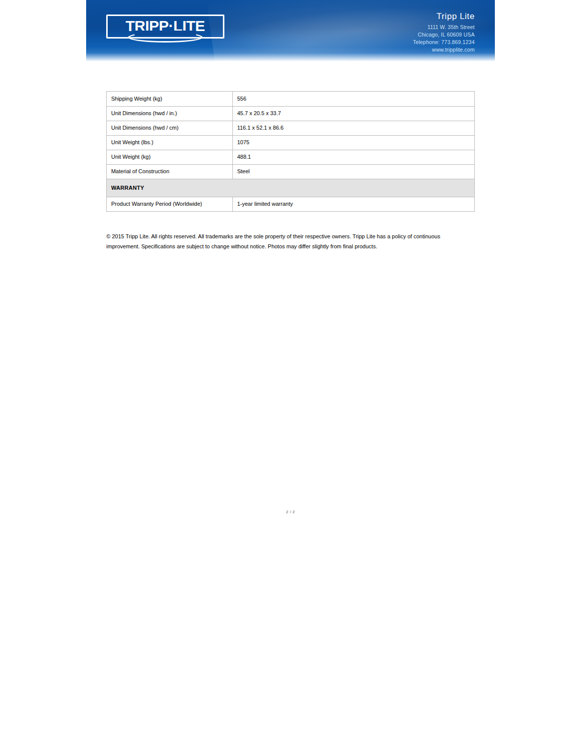TRIPP·LITE
Tripp Lite
1111 W. 35th Street
Chicago, IL 60609 USA
Telephone: 773.869.1234
www.tripplite.com
| Shipping Weight (kg) | 556 |
| Unit Dimensions (hwd / in.) | 45.7 x 20.5 x 33.7 |
| Unit Dimensions (hwd / cm) | 116.1 x 52.1 x 86.6 |
| Unit Weight (lbs.) | 1075 |
| Unit Weight (kg) | 488.1 |
| Material of Construction | Steel |
| WARRANTY |
| Product Warranty Period (Worldwide) | 1-year limited warranty |
© 2015 Tripp Lite. All rights reserved. All trademarks are the sole property of their respective owners. Tripp Lite has a policy of continuous improvement. Specifications are subject to change without notice. Photos may differ slightly from final products.
2 / 2